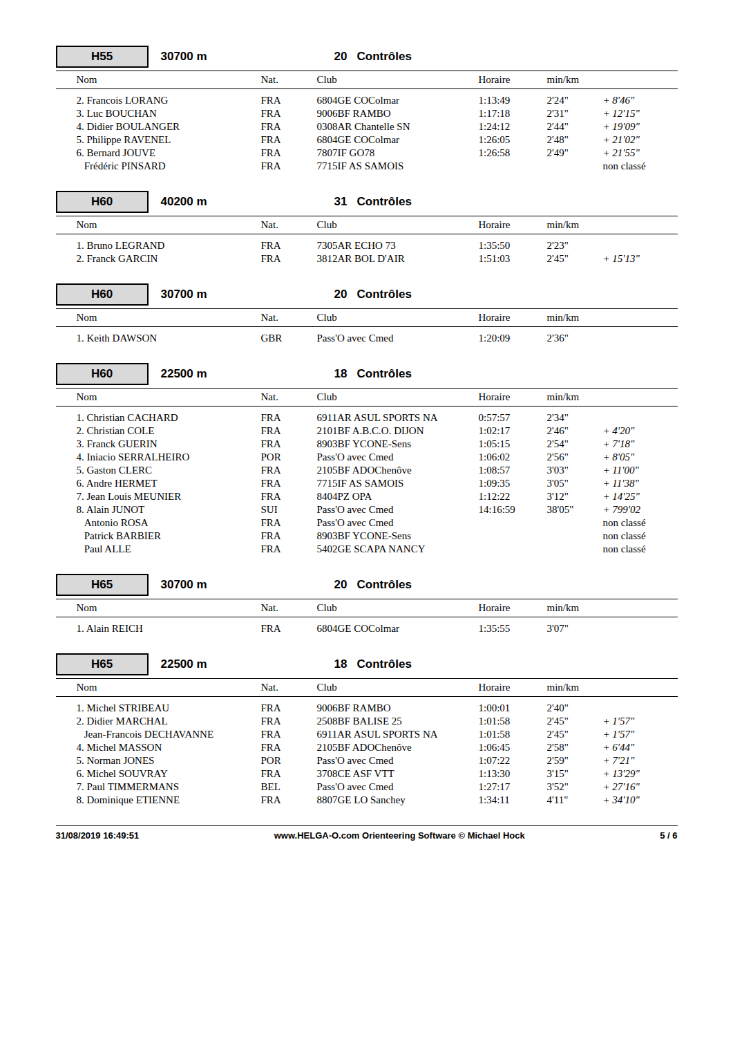H55
30700 m
20
Contrôles
| Nom | Nat. | Club | Horaire | min/km | |
| --- | --- | --- | --- | --- | --- |
| 2. Francois LORANG | FRA | 6804GE COColmar | 1:13:49 | 2'24" | + 8'46" |
| 3. Luc BOUCHAN | FRA | 9006BF RAMBO | 1:17:18 | 2'31" | + 12'15" |
| 4. Didier BOULANGER | FRA | 0308AR Chantelle SN | 1:24:12 | 2'44" | + 19'09" |
| 5. Philippe RAVENEL | FRA | 6804GE COColmar | 1:26:05 | 2'48" | + 21'02" |
| 6. Bernard JOUVE | FRA | 7807IF GO78 | 1:26:58 | 2'49" | + 21'55" |
| Frédéric PINSARD | FRA | 7715IF AS SAMOIS | | | non classé |
H60
40200 m
31
Contrôles
| Nom | Nat. | Club | Horaire | min/km | |
| --- | --- | --- | --- | --- | --- |
| 1. Bruno LEGRAND | FRA | 7305AR ECHO 73 | 1:35:50 | 2'23" | |
| 2. Franck GARCIN | FRA | 3812AR BOL D'AIR | 1:51:03 | 2'45" | + 15'13" |
H60
30700 m
20
Contrôles
| Nom | Nat. | Club | Horaire | min/km | |
| --- | --- | --- | --- | --- | --- |
| 1. Keith DAWSON | GBR | Pass'O avec Cmed | 1:20:09 | 2'36" | |
H60
22500 m
18
Contrôles
| Nom | Nat. | Club | Horaire | min/km | |
| --- | --- | --- | --- | --- | --- |
| 1. Christian CACHARD | FRA | 6911AR ASUL SPORTS NA | 0:57:57 | 2'34" | |
| 2. Christian COLE | FRA | 2101BF A.B.C.O. DIJON | 1:02:17 | 2'46" | + 4'20" |
| 3. Franck GUERIN | FRA | 8903BF YCONE-Sens | 1:05:15 | 2'54" | + 7'18" |
| 4. Iniacio SERRALHEIRO | POR | Pass'O avec Cmed | 1:06:02 | 2'56" | + 8'05" |
| 5. Gaston CLERC | FRA | 2105BF ADOChenôve | 1:08:57 | 3'03" | + 11'00" |
| 6. Andre HERMET | FRA | 7715IF AS SAMOIS | 1:09:35 | 3'05" | + 11'38" |
| 7. Jean Louis MEUNIER | FRA | 8404PZ OPA | 1:12:22 | 3'12" | + 14'25" |
| 8. Alain JUNOT | SUI | Pass'O avec Cmed | 14:16:59 | 38'05" | + 799'02 |
| Antonio ROSA | FRA | Pass'O avec Cmed | | | non classé |
| Patrick BARBIER | FRA | 8903BF YCONE-Sens | | | non classé |
| Paul ALLE | FRA | 5402GE SCAPA NANCY | | | non classé |
H65
30700 m
20
Contrôles
| Nom | Nat. | Club | Horaire | min/km | |
| --- | --- | --- | --- | --- | --- |
| 1. Alain REICH | FRA | 6804GE COColmar | 1:35:55 | 3'07" | |
H65
22500 m
18
Contrôles
| Nom | Nat. | Club | Horaire | min/km | |
| --- | --- | --- | --- | --- | --- |
| 1. Michel STRIBEAU | FRA | 9006BF RAMBO | 1:00:01 | 2'40" | |
| 2. Didier MARCHAL | FRA | 2508BF BALISE 25 | 1:01:58 | 2'45" | + 1'57" |
| Jean-Francois DECHAVANNE | FRA | 6911AR ASUL SPORTS NA | 1:01:58 | 2'45" | + 1'57" |
| 4. Michel MASSON | FRA | 2105BF ADOChenôve | 1:06:45 | 2'58" | + 6'44" |
| 5. Norman JONES | POR | Pass'O avec Cmed | 1:07:22 | 2'59" | + 7'21" |
| 6. Michel SOUVRAY | FRA | 3708CE ASF VTT | 1:13:30 | 3'15" | + 13'29" |
| 7. Paul TIMMERMANS | BEL | Pass'O avec Cmed | 1:27:17 | 3'52" | + 27'16" |
| 8. Dominique ETIENNE | FRA | 8807GE LO Sanchey | 1:34:11 | 4'11" | + 34'10" |
31/08/2019 16:49:51
www.HELGA-O.com Orienteering Software © Michael Hock
5 / 6